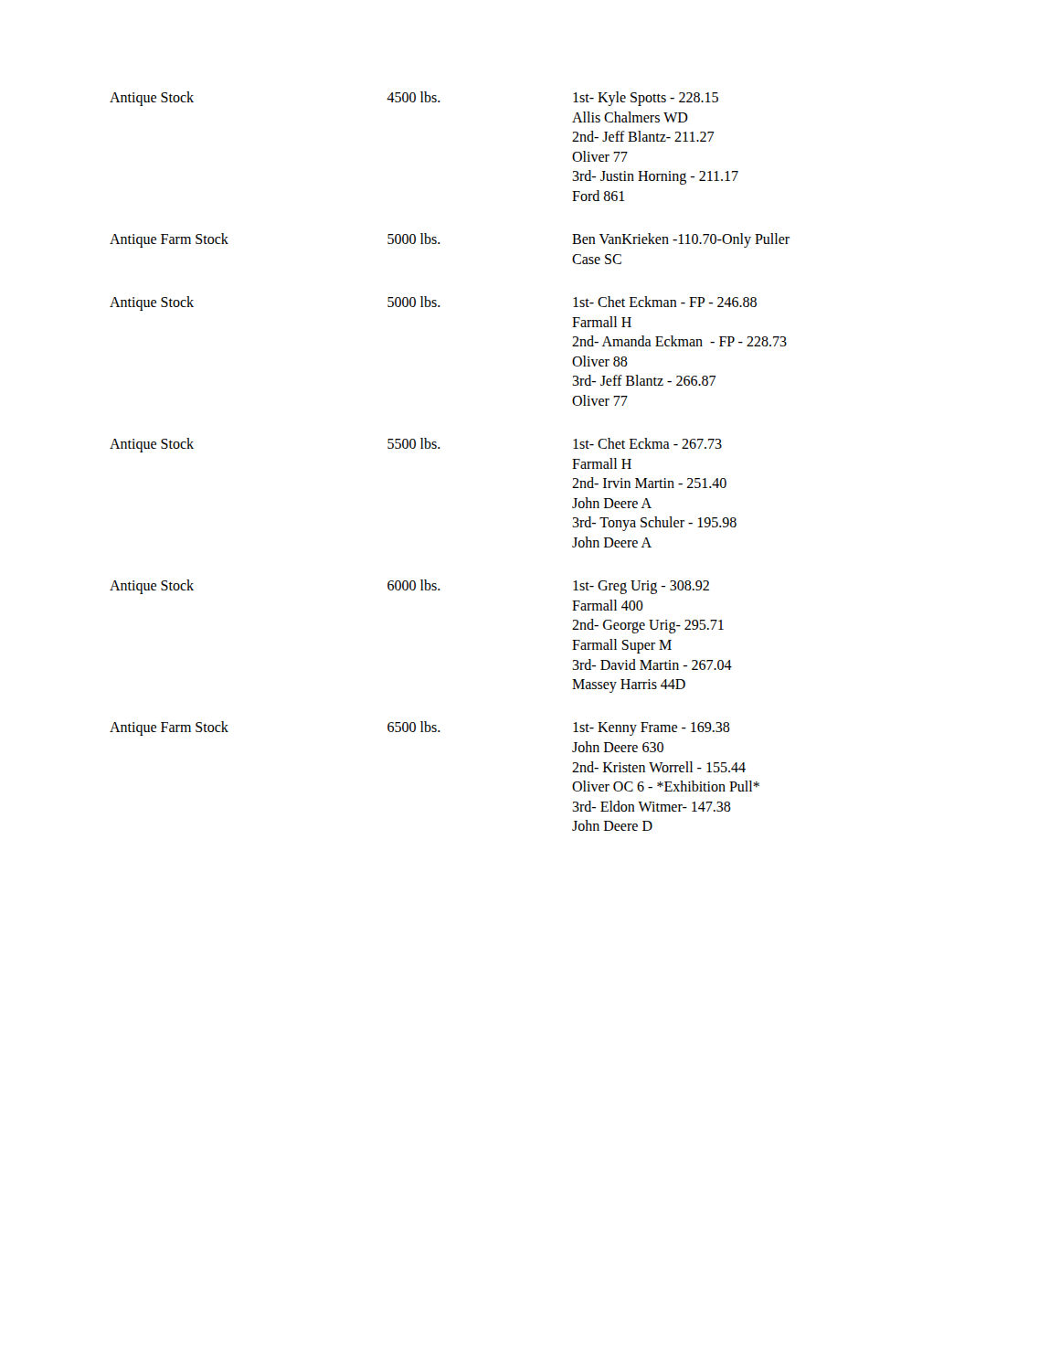| Antique Stock | 4500 lbs. | 1st- Kyle Spotts - 228.15 Allis Chalmers WD 2nd- Jeff Blantz- 211.27 Oliver 77 3rd- Justin Horning - 211.17 Ford 861 |
| Antique Farm Stock | 5000 lbs. | Ben VanKrieken -110.70-Only Puller Case SC |
| Antique Stock | 5000 lbs. | 1st- Chet Eckman - FP - 246.88 Farmall H 2nd- Amanda Eckman - FP - 228.73 Oliver 88 3rd- Jeff Blantz - 266.87 Oliver 77 |
| Antique Stock | 5500 lbs. | 1st- Chet Eckma - 267.73 Farmall H 2nd- Irvin Martin - 251.40 John Deere A 3rd- Tonya Schuler - 195.98 John Deere A |
| Antique Stock | 6000 lbs. | 1st- Greg Urig - 308.92 Farmall 400 2nd- George Urig- 295.71 Farmall Super M 3rd- David Martin - 267.04 Massey Harris 44D |
| Antique Farm Stock | 6500 lbs. | 1st- Kenny Frame - 169.38 John Deere 630 2nd- Kristen Worrell - 155.44 Oliver OC 6 - *Exhibition Pull* 3rd- Eldon Witmer- 147.38 John Deere D |